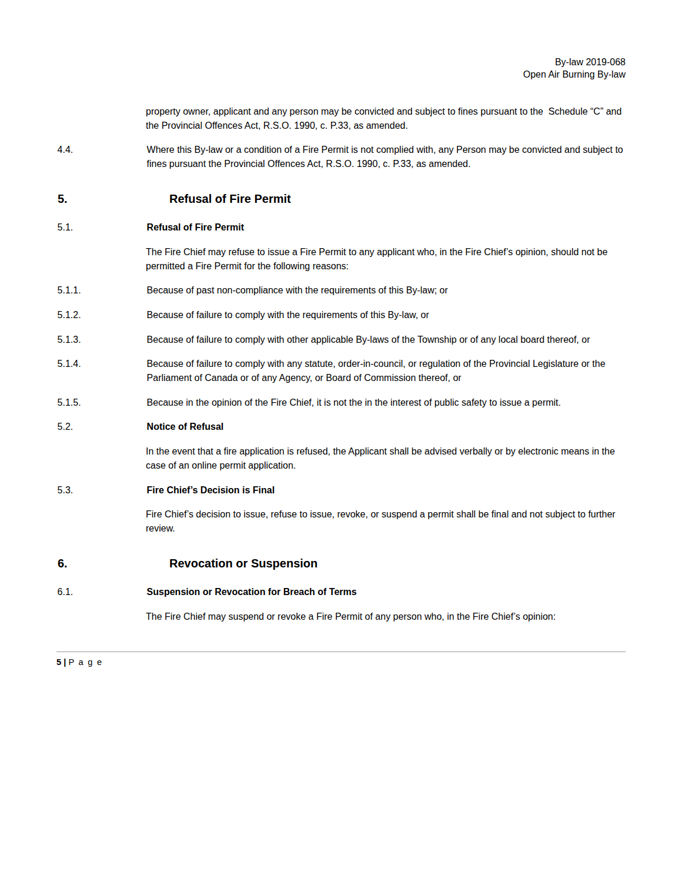By-law 2019-068
Open Air Burning By-law
property owner, applicant and any person may be convicted and subject to fines pursuant to the Schedule “C” and the Provincial Offences Act, R.S.O. 1990, c. P.33, as amended.
4.4.
Where this By-law or a condition of a Fire Permit is not complied with, any Person may be convicted and subject to fines pursuant the Provincial Offences Act, R.S.O. 1990, c. P.33, as amended.
5. Refusal of Fire Permit
5.1.
Refusal of Fire Permit
The Fire Chief may refuse to issue a Fire Permit to any applicant who, in the Fire Chief’s opinion, should not be permitted a Fire Permit for the following reasons:
5.1.1.
Because of past non-compliance with the requirements of this By-law; or
5.1.2.
Because of failure to comply with the requirements of this By-law, or
5.1.3.
Because of failure to comply with other applicable By-laws of the Township or of any local board thereof, or
5.1.4.
Because of failure to comply with any statute, order-in-council, or regulation of the Provincial Legislature or the Parliament of Canada or of any Agency, or Board of Commission thereof, or
5.1.5.
Because in the opinion of the Fire Chief, it is not the in the interest of public safety to issue a permit.
5.2.
Notice of Refusal
In the event that a fire application is refused, the Applicant shall be advised verbally or by electronic means in the case of an online permit application.
5.3.
Fire Chief’s Decision is Final
Fire Chief’s decision to issue, refuse to issue, revoke, or suspend a permit shall be final and not subject to further review.
6. Revocation or Suspension
6.1.
Suspension or Revocation for Breach of Terms
The Fire Chief may suspend or revoke a Fire Permit of any person who, in the Fire Chief’s opinion:
5 | P a g e